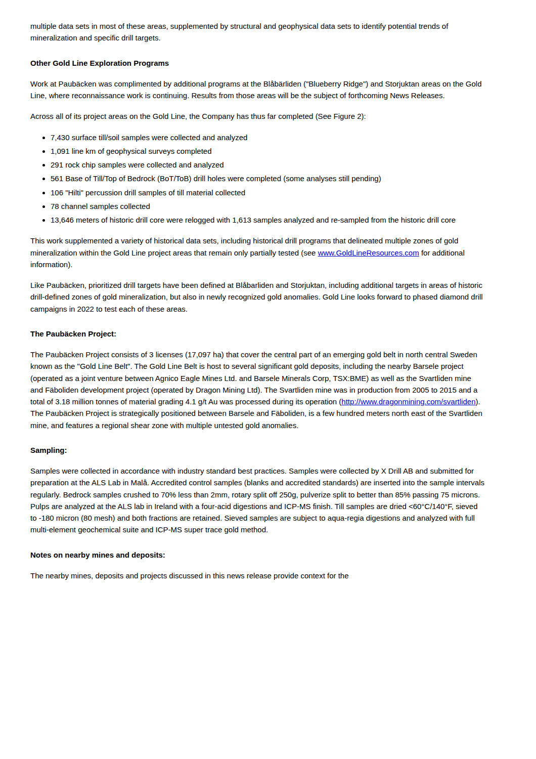multiple data sets in most of these areas, supplemented by structural and geophysical data sets to identify potential trends of mineralization and specific drill targets.
Other Gold Line Exploration Programs
Work at Paubäcken was complimented by additional programs at the Blåbärliden ("Blueberry Ridge") and Storjuktan areas on the Gold Line, where reconnaissance work is continuing. Results from those areas will be the subject of forthcoming News Releases.
Across all of its project areas on the Gold Line, the Company has thus far completed (See Figure 2):
7,430 surface till/soil samples were collected and analyzed
1,091 line km of geophysical surveys completed
291 rock chip samples were collected and analyzed
561 Base of Till/Top of Bedrock (BoT/ToB) drill holes were completed (some analyses still pending)
106 "Hilti" percussion drill samples of till material collected
78 channel samples collected
13,646 meters of historic drill core were relogged with 1,613 samples analyzed and re-sampled from the historic drill core
This work supplemented a variety of historical data sets, including historical drill programs that delineated multiple zones of gold mineralization within the Gold Line project areas that remain only partially tested (see www.GoldLineResources.com for additional information).
Like Paubäcken, prioritized drill targets have been defined at Blåbarliden and Storjuktan, including additional targets in areas of historic drill-defined zones of gold mineralization, but also in newly recognized gold anomalies. Gold Line looks forward to phased diamond drill campaigns in 2022 to test each of these areas.
The Paubäcken Project:
The Paubäcken Project consists of 3 licenses (17,097 ha) that cover the central part of an emerging gold belt in north central Sweden known as the "Gold Line Belt". The Gold Line Belt is host to several significant gold deposits, including the nearby Barsele project (operated as a joint venture between Agnico Eagle Mines Ltd. and Barsele Minerals Corp, TSX:BME) as well as the Svartliden mine and Fäboliden development project (operated by Dragon Mining Ltd). The Svartliden mine was in production from 2005 to 2015 and a total of 3.18 million tonnes of material grading 4.1 g/t Au was processed during its operation (http://www.dragonmining.com/svartliden). The Paubäcken Project is strategically positioned between Barsele and Fäboliden, is a few hundred meters north east of the Svartliden mine, and features a regional shear zone with multiple untested gold anomalies.
Sampling:
Samples were collected in accordance with industry standard best practices. Samples were collected by X Drill AB and submitted for preparation at the ALS Lab in Malå. Accredited control samples (blanks and accredited standards) are inserted into the sample intervals regularly. Bedrock samples crushed to 70% less than 2mm, rotary split off 250g, pulverize split to better than 85% passing 75 microns. Pulps are analyzed at the ALS lab in Ireland with a four-acid digestions and ICP-MS finish. Till samples are dried <60°C/140°F, sieved to -180 micron (80 mesh) and both fractions are retained. Sieved samples are subject to aqua-regia digestions and analyzed with full multi-element geochemical suite and ICP-MS super trace gold method.
Notes on nearby mines and deposits:
The nearby mines, deposits and projects discussed in this news release provide context for the